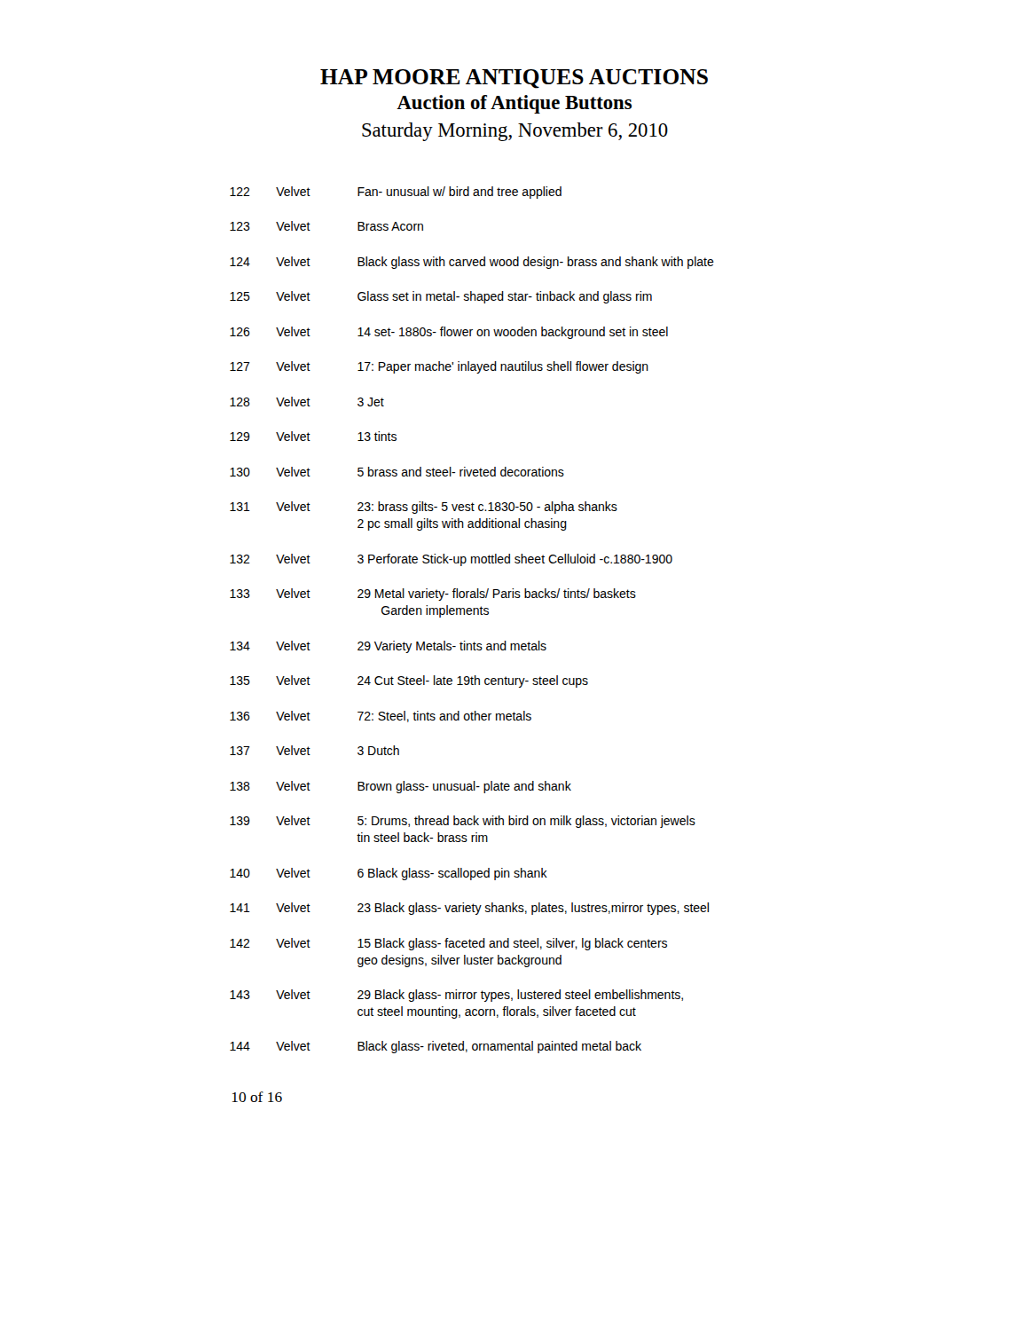HAP MOORE ANTIQUES AUCTIONS
Auction of Antique Buttons
Saturday Morning, November 6, 2010
| 122 | Velvet | Fan- unusual w/ bird and tree applied |
| 123 | Velvet | Brass Acorn |
| 124 | Velvet | Black glass with carved wood design- brass and shank with plate |
| 125 | Velvet | Glass set in metal- shaped star- tinback and glass rim |
| 126 | Velvet | 14 set- 1880s- flower on wooden background set in steel |
| 127 | Velvet | 17: Paper mache' inlayed nautilus shell flower design |
| 128 | Velvet | 3 Jet |
| 129 | Velvet | 13 tints |
| 130 | Velvet | 5 brass and steel- riveted decorations |
| 131 | Velvet | 23: brass gilts- 5 vest c.1830-50 - alpha shanks 2 pc small gilts with additional chasing |
| 132 | Velvet | 3 Perforate Stick-up mottled sheet Celluloid -c.1880-1900 |
| 133 | Velvet | 29 Metal variety- florals/ Paris backs/ tints/ baskets Garden implements |
| 134 | Velvet | 29 Variety Metals- tints and metals |
| 135 | Velvet | 24 Cut Steel- late 19th century- steel cups |
| 136 | Velvet | 72: Steel, tints and other metals |
| 137 | Velvet | 3 Dutch |
| 138 | Velvet | Brown glass- unusual- plate and shank |
| 139 | Velvet | 5: Drums, thread back with bird on milk glass, victorian jewels tin steel back- brass rim |
| 140 | Velvet | 6 Black glass- scalloped pin shank |
| 141 | Velvet | 23 Black glass- variety shanks, plates, lustres,mirror types, steel |
| 142 | Velvet | 15 Black glass- faceted and steel, silver, lg black centers geo designs, silver luster background |
| 143 | Velvet | 29 Black glass- mirror types, lustered steel embellishments, cut steel mounting, acorn, florals, silver faceted cut |
| 144 | Velvet | Black glass- riveted, ornamental painted metal back |
10 of 16